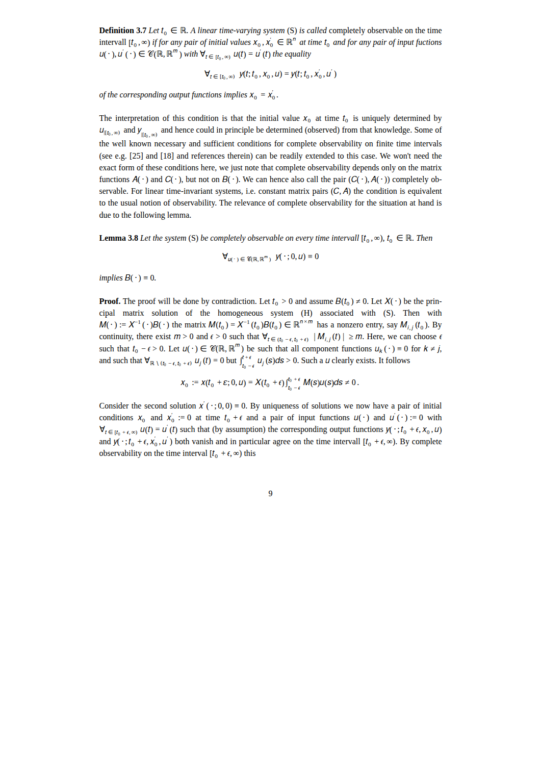Definition 3.7 Let t0∈ℝ. A linear time-varying system (S) is called completely observable on the time intervall [t0,∞) if for any pair of initial values x0,x0′∈ℝn at time t0 and for any pair of input fuctions u(⋅),u′(⋅)∈𝒞(ℝ,ℝm) with ∀t∈[t0,∞)u(t)=u′(t) the equality
∀t∈[t0,∞) y(t;t0,x0,u) = y(t;t0,x0′,u′)
of the corresponding output functions implies x0=x0′.
The interpretation of this condition is that the initial value x0 at time t0 is uniquely determined by u|[t0,∞) and y|[t0,∞) and hence could in principle be determined (observed) from that knowledge. Some of the well known necessary and sufficient conditions for complete observability on finite time intervals (see e.g. [25] and [18] and references therein) can be readily extended to this case. We won't need the exact form of these conditions here, we just note that complete observability depends only on the matrix functions A(⋅) and C(⋅), but not on B(⋅). We can hence also call the pair (C(⋅),A(⋅)) completely observable. For linear time-invariant systems, i.e. constant matrix pairs (C,A) the condition is equivalent to the usual notion of observability. The relevance of complete observability for the situation at hand is due to the following lemma.
Lemma 3.8 Let the system (S) be completely observable on every time intervall [t0,∞), t0∈ℝ. Then
∀u(⋅)∈𝒞(ℝ,ℝm) y(⋅;0,u) ≡0
implies B(⋅)≡0.
Proof. The proof will be done by contradiction. Let t0>0 and assume B(t0)≠0. Let X(⋅) be the principal matrix solution of the homogeneous system (H) associated with (S). Then with M(⋅):=X−1(⋅)B(⋅) the matrix M(t0)=X−1(t0)B(t0)∈ℝn×m has a nonzero entry, say Mi,j(t0). By continuity, there exist m>0 and ϵ>0 such that ∀t∈(t0−ϵ,t0+ϵ)|Mi,j(t)|≥m. Here, we can choose ϵ such that t0−ϵ>0. Let u(⋅)∈𝒞(ℝ,ℝm) be such that all component functions uk(⋅)≡0 for k≠j, and such that ∀ℝ∖(t0−ϵ,t0+ϵ)uj(t)=0 but ∫t0−ϵt+ϵuj(s)ds>0. Such a u clearly exists. It follows
x0:=x(t0+ε;0,u) = X(t0+ϵ) ∫t0−ϵt0+ϵ M(s)u(s)ds ≠0.
Consider the second solution x′(⋅;0,0)≡0. By uniqueness of solutions we now have a pair of initial conditions x0 and x0′:=0 at time t0+ϵ and a pair of input functions u(⋅) and u′(⋅):=0 with ∀t∈[t0+ϵ,∞)u(t)=u′(t) such that (by assumption) the corresponding output functions y(⋅;t0+ϵ,x0,u) and y(⋅;t0+ϵ,x0′,u′) both vanish and in particular agree on the time intervall [t0+ϵ,∞). By complete observability on the time interval [t0+ϵ,∞) this
9